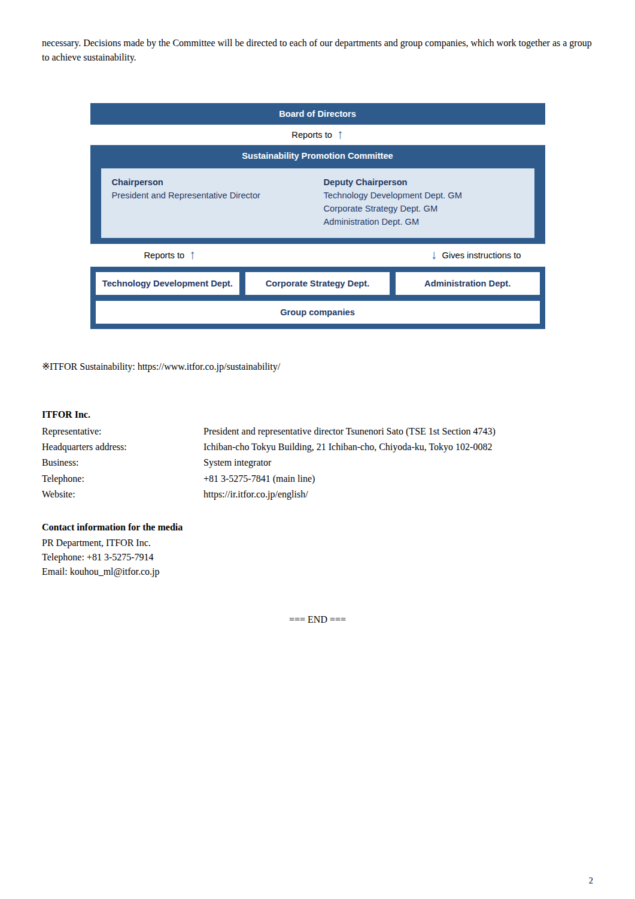necessary. Decisions made by the Committee will be directed to each of our departments and group companies, which work together as a group to achieve sustainability.
Board of Directors
Reports to↑
Sustainability Promotion Committee
Chairperson President and Representative Director
Deputy Chairperson Technology Development Dept. GM
Corporate Strategy Dept. GM
Administration Dept. GM
Reports to↑
↓Gives instructions to
Technology Development Dept.
Corporate Strategy Dept.
Administration Dept.
Group companies
※ITFOR Sustainability: https://www.itfor.co.jp/sustainability/
ITFOR Inc.
| Representative: | President and representative director Tsunenori Sato (TSE 1st Section 4743) |
| Headquarters address: | Ichiban-cho Tokyu Building, 21 Ichiban-cho, Chiyoda-ku, Tokyo 102-0082 |
| Business: | System integrator |
| Telephone: | +81 3-5275-7841 (main line) |
| Website: | https://ir.itfor.co.jp/english/ |
Contact information for the media
PR Department, ITFOR Inc.
Telephone: +81 3-5275-7914
Email: kouhou_ml@itfor.co.jp
=== END ===
2